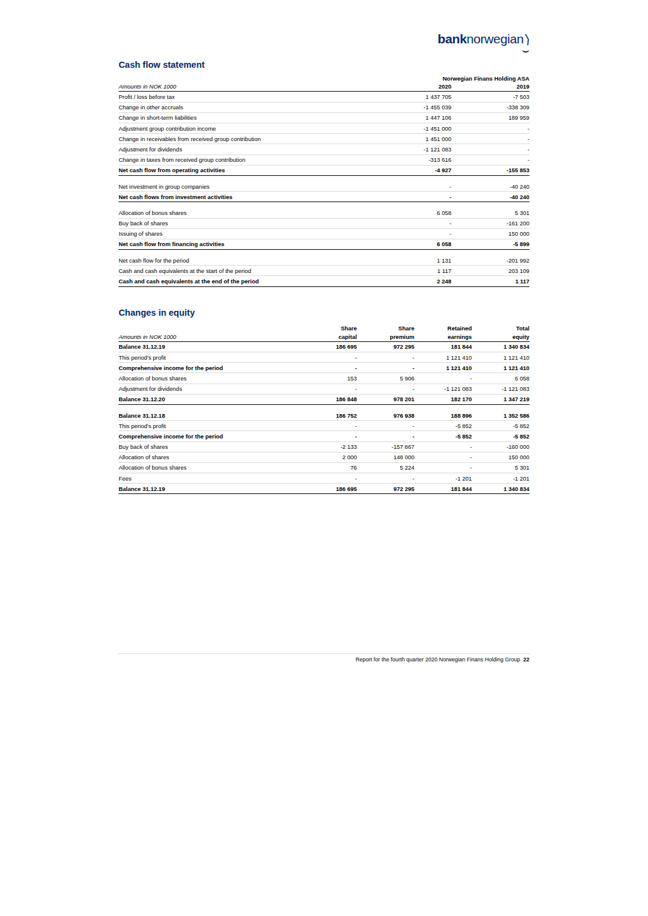banknorwegian⟩
⌣
Cash flow statement
| | Norwegian Finans Holding ASA |
| Amounts in NOK 1000 | 2020 | 2019 |
| Profit / loss before tax | 1 437 705 | -7 503 |
| Change in other accruals | -1 455 039 | -338 309 |
| Change in short-term liabilities | 1 447 106 | 189 959 |
| Adjustment group contribution income | -1 451 000 | - |
| Change in receivables from received group contribution | 1 451 000 | - |
| Adjustment for dividends | -1 121 083 | - |
| Change in taxes from received group contribution | -313 616 | - |
| Net cash flow from operating activities | -4 927 | -155 853 |
| Net investment in group companies | - | -40 240 |
| Net cash flows from investment activities | - | -40 240 |
| Allocation of bonus shares | 6 058 | 5 301 |
| Buy back of shares | - | -161 200 |
| Issuing of shares | - | 150 000 |
| Net cash flow from financing activities | 6 058 | -5 899 |
| Net cash flow for the period | 1 131 | -201 992 |
| Cash and cash equivalents at the start of the period | 1 117 | 203 109 |
| Cash and cash equivalents at the end of the period | 2 248 | 1 117 |
Changes in equity
| | Share | Share | Retained | Total |
| Amounts in NOK 1000 | capital | premium | earnings | equity |
| Balance 31.12.19 | 186 695 | 972 295 | 181 844 | 1 340 834 |
| This period's profit | - | - | 1 121 410 | 1 121 410 |
| Comprehensive income for the period | - | - | 1 121 410 | 1 121 410 |
| Allocation of bonus shares | 153 | 5 906 | - | 6 058 |
| Adjustment for dividends | - | - | -1 121 083 | -1 121 083 |
| Balance 31.12.20 | 186 848 | 978 201 | 182 170 | 1 347 219 |
| Balance 31.12.18 | 186 752 | 976 938 | 188 896 | 1 352 586 |
| This period's profit | - | - | -5 852 | -5 852 |
| Comprehensive income for the period | - | - | -5 852 | -5 852 |
| Buy back of shares | -2 133 | -157 867 | - | -160 000 |
| Allocation of shares | 2 000 | 148 000 | - | 150 000 |
| Allocation of bonus shares | 76 | 5 224 | - | 5 301 |
| Fees | - | - | -1 201 | -1 201 |
| Balance 31.12.19 | 186 695 | 972 295 | 181 844 | 1 340 834 |
Report for the fourth quarter 2020 Norwegian Finans Holding Group 22